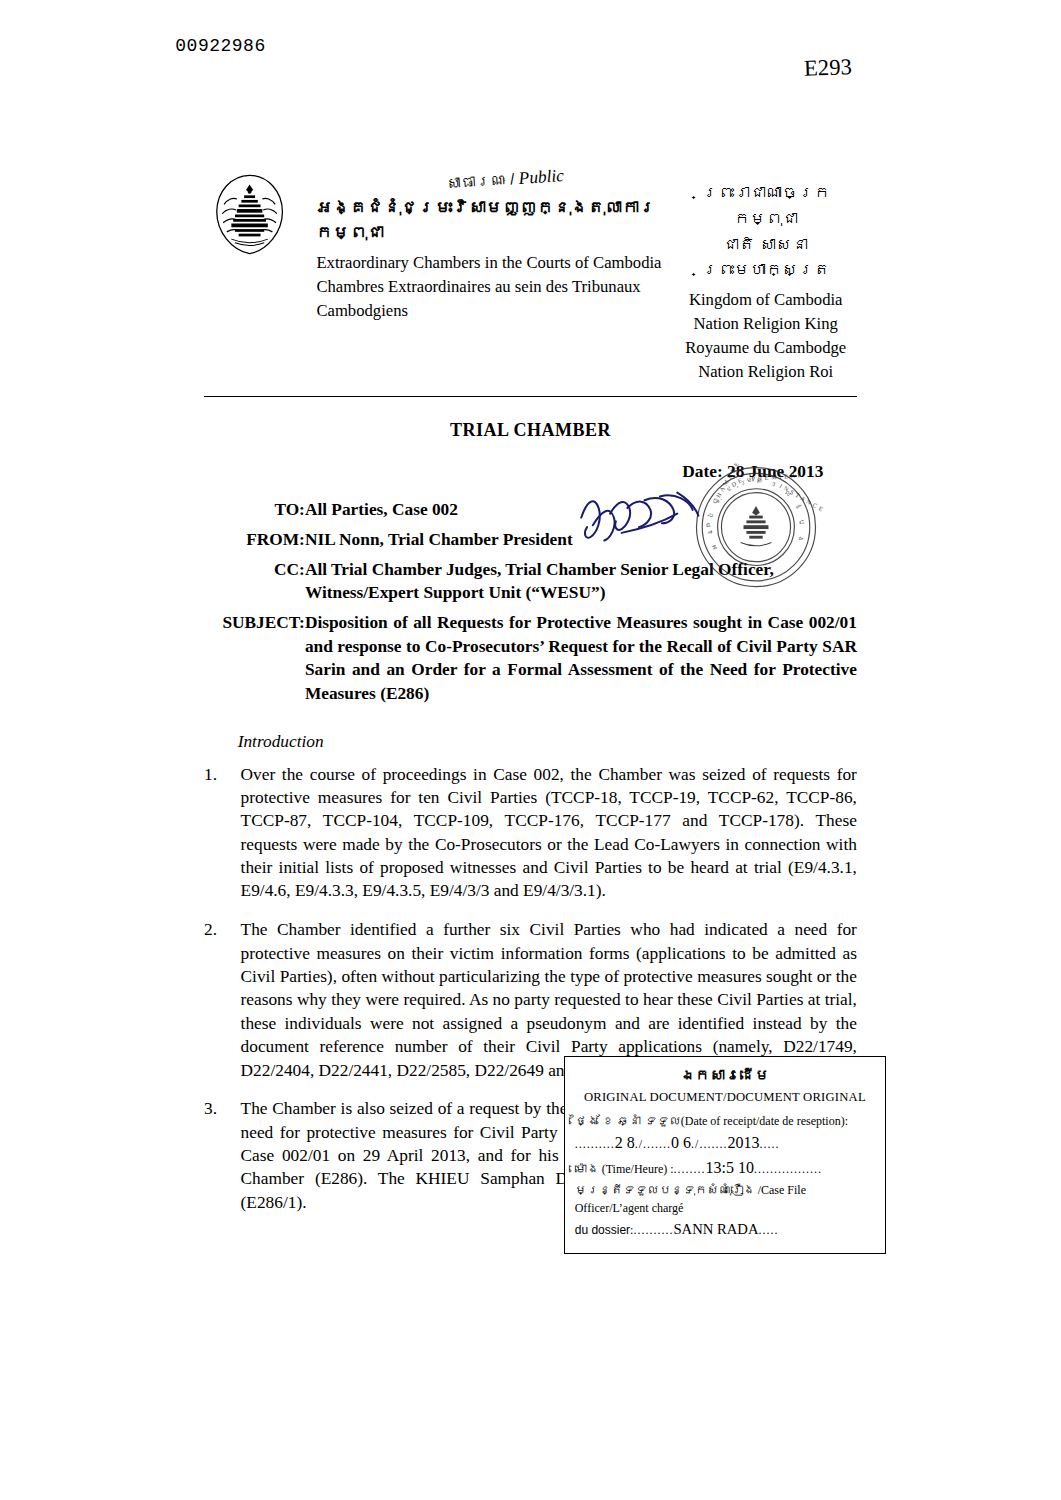00922986
E293
សាធារណៈ / Public
អង្គជំនុំជម្រះវិសាមញ្ញក្នុងតុលាការកម្ពុជា
Extraordinary Chambers in the Courts of Cambodia
Chambres Extraordinaires au sein des Tribunaux Cambodgiens
ព្រះរាជាណាចក្រកម្ពុជា
ជាតិ សាសនា ព្រះមហាក្សត្រ
Kingdom of Cambodia
Nation Religion King
Royaume du Cambodge
Nation Religion Roi
TRIAL CHAMBER
អ ង្គ ជំ នុំ ជ ម្រះ ស ា ល ដំ បូ ង C H A M B R E D E P R E M I E R E I N S T A N C E
Date: 28 June 2013
| TO: | All Parties, Case 002 |
| FROM: | NIL Nonn, Trial Chamber President |
| CC: | All Trial Chamber Judges, Trial Chamber Senior Legal Officer, Witness/Expert Support Unit (“WESU”) |
| SUBJECT: | Disposition of all Requests for Protective Measures sought in Case 002/01 and response to Co-Prosecutors’ Request for the Recall of Civil Party SAR Sarin and an Order for a Formal Assessment of the Need for Protective Measures (E286) |
Introduction
1. Over the course of proceedings in Case 002, the Chamber was seized of requests for protective measures for ten Civil Parties (TCCP-18, TCCP-19, TCCP-62, TCCP-86, TCCP-87, TCCP-104, TCCP-109, TCCP-176, TCCP-177 and TCCP-178). These requests were made by the Co-Prosecutors or the Lead Co-Lawyers in connection with their initial lists of proposed witnesses and Civil Parties to be heard at trial (E9/4.3.1, E9/4.6, E9/4.3.3, E9/4.3.5, E9/4/3/3 and E9/4/3/3.1).
2. The Chamber identified a further six Civil Parties who had indicated a need for protective measures on their victim information forms (applications to be admitted as Civil Parties), often without particularizing the type of protective measures sought or the reasons why they were required. As no party requested to hear these Civil Parties at trial, these individuals were not assigned a pseudonym and are identified instead by the document reference number of their Civil Party applications (namely, D22/1749, D22/2404, D22/2441, D22/2585, D22/2649 and D22/3246).
3. The Chamber is also seized of a request by the Co-Prosecutors for a reassessment of the need for protective measures for Civil Party SAR Sarin (TCCP-186), who testified in Case 002/01 on 29 April 2013, and for his recall for further questioning before the Chamber (E286). The KHIEU Samphan Defence opposes this request for recall (E286/1).
ឯកសារដើម
ORIGINAL DOCUMENT/DOCUMENT ORIGINAL
ថ្ងៃ ខែ ឆ្នាំ ទទួល(Date of receipt/date de reѕeption):
.......... 2 8./....... 0 6./....... 2013.....
ម៉ោង (Time/Heure) :........ 13:5 10.................
មន្ត្រីទទួលបន្ទុកសំណុំរឿង /Case File Officer/L’agent chargé
du dossier:.......... SANN RADA.....